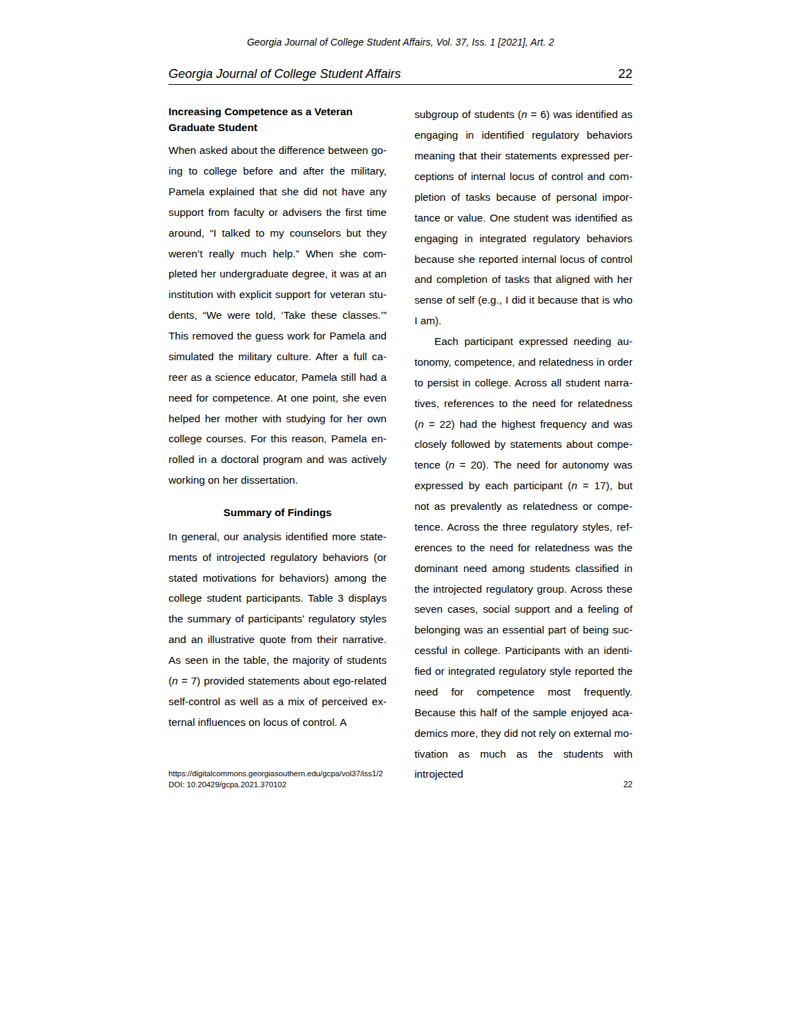Georgia Journal of College Student Affairs, Vol. 37, Iss. 1 [2021], Art. 2
Georgia Journal of College Student Affairs
22
Increasing Competence as a Veteran Graduate Student
When asked about the difference between going to college before and after the military, Pamela explained that she did not have any support from faculty or advisers the first time around, “I talked to my counselors but they weren’t really much help.” When she completed her undergraduate degree, it was at an institution with explicit support for veteran students, “We were told, ‘Take these classes.’” This removed the guess work for Pamela and simulated the military culture. After a full career as a science educator, Pamela still had a need for competence. At one point, she even helped her mother with studying for her own college courses. For this reason, Pamela enrolled in a doctoral program and was actively working on her dissertation.
Summary of Findings
In general, our analysis identified more statements of introjected regulatory behaviors (or stated motivations for behaviors) among the college student participants. Table 3 displays the summary of participants’ regulatory styles and an illustrative quote from their narrative. As seen in the table, the majority of students (n = 7) provided statements about ego-related self-control as well as a mix of perceived external influences on locus of control. A
subgroup of students (n = 6) was identified as engaging in identified regulatory behaviors meaning that their statements expressed perceptions of internal locus of control and completion of tasks because of personal importance or value. One student was identified as engaging in integrated regulatory behaviors because she reported internal locus of control and completion of tasks that aligned with her sense of self (e.g., I did it because that is who I am).
Each participant expressed needing autonomy, competence, and relatedness in order to persist in college. Across all student narratives, references to the need for relatedness (n = 22) had the highest frequency and was closely followed by statements about competence (n = 20). The need for autonomy was expressed by each participant (n = 17), but not as prevalently as relatedness or competence. Across the three regulatory styles, references to the need for relatedness was the dominant need among students classified in the introjected regulatory group. Across these seven cases, social support and a feeling of belonging was an essential part of being successful in college. Participants with an identified or integrated regulatory style reported the need for competence most frequently. Because this half of the sample enjoyed academics more, they did not rely on external motivation as much as the students with introjected
https://digitalcommons.georgiasouthern.edu/gcpa/vol37/iss1/2
DOI: 10.20429/gcpa.2021.370102
22